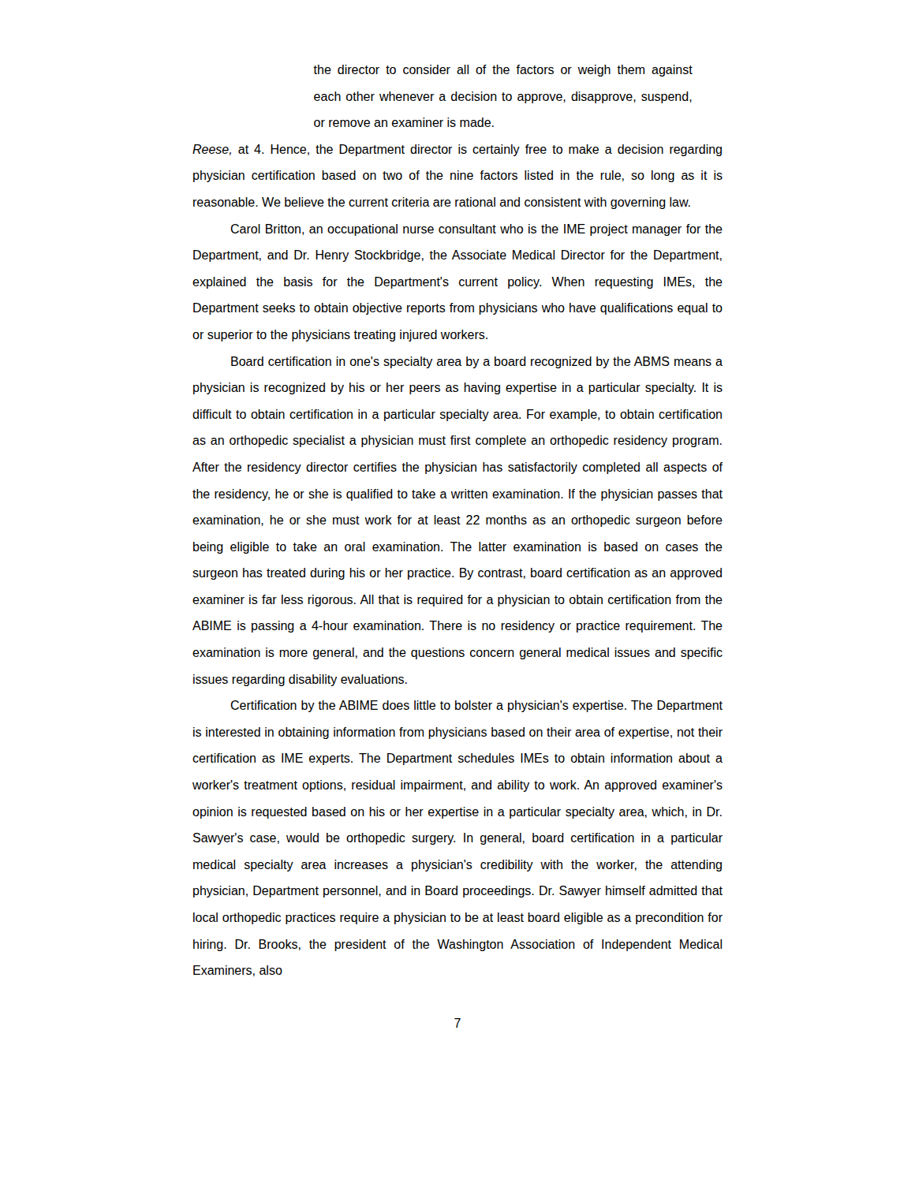the director to consider all of the factors or weigh them against each other whenever a decision to approve, disapprove, suspend, or remove an examiner is made.
Reese, at 4. Hence, the Department director is certainly free to make a decision regarding physician certification based on two of the nine factors listed in the rule, so long as it is reasonable. We believe the current criteria are rational and consistent with governing law.
Carol Britton, an occupational nurse consultant who is the IME project manager for the Department, and Dr. Henry Stockbridge, the Associate Medical Director for the Department, explained the basis for the Department's current policy. When requesting IMEs, the Department seeks to obtain objective reports from physicians who have qualifications equal to or superior to the physicians treating injured workers.
Board certification in one's specialty area by a board recognized by the ABMS means a physician is recognized by his or her peers as having expertise in a particular specialty. It is difficult to obtain certification in a particular specialty area. For example, to obtain certification as an orthopedic specialist a physician must first complete an orthopedic residency program. After the residency director certifies the physician has satisfactorily completed all aspects of the residency, he or she is qualified to take a written examination. If the physician passes that examination, he or she must work for at least 22 months as an orthopedic surgeon before being eligible to take an oral examination. The latter examination is based on cases the surgeon has treated during his or her practice. By contrast, board certification as an approved examiner is far less rigorous. All that is required for a physician to obtain certification from the ABIME is passing a 4-hour examination. There is no residency or practice requirement. The examination is more general, and the questions concern general medical issues and specific issues regarding disability evaluations.
Certification by the ABIME does little to bolster a physician's expertise. The Department is interested in obtaining information from physicians based on their area of expertise, not their certification as IME experts. The Department schedules IMEs to obtain information about a worker's treatment options, residual impairment, and ability to work. An approved examiner's opinion is requested based on his or her expertise in a particular specialty area, which, in Dr. Sawyer's case, would be orthopedic surgery. In general, board certification in a particular medical specialty area increases a physician's credibility with the worker, the attending physician, Department personnel, and in Board proceedings. Dr. Sawyer himself admitted that local orthopedic practices require a physician to be at least board eligible as a precondition for hiring. Dr. Brooks, the president of the Washington Association of Independent Medical Examiners, also
7